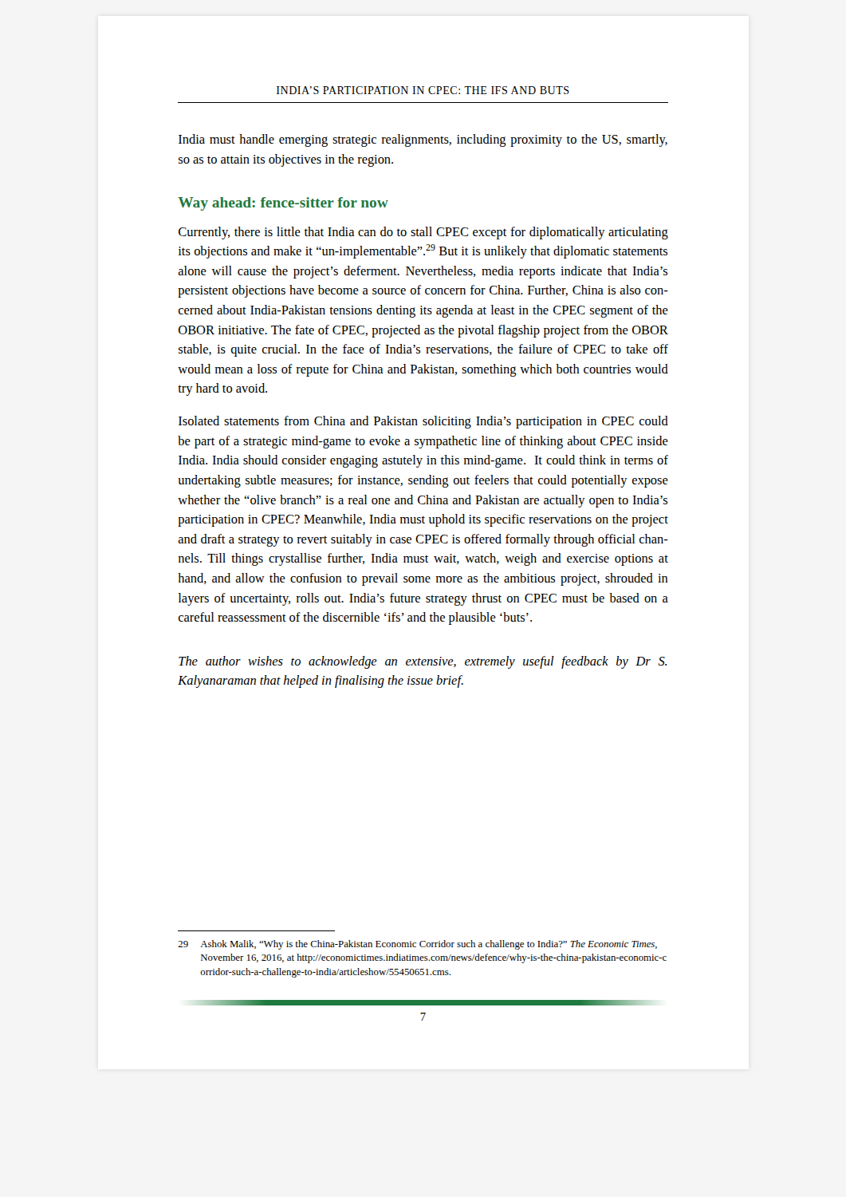India’s Participation in CPEC: The Ifs and Buts
India must handle emerging strategic realignments, including proximity to the US, smartly, so as to attain its objectives in the region.
Way ahead: fence-sitter for now
Currently, there is little that India can do to stall CPEC except for diplomatically articulating its objections and make it “un-implementable”.29 But it is unlikely that diplomatic statements alone will cause the project’s deferment. Nevertheless, media reports indicate that India’s persistent objections have become a source of concern for China. Further, China is also concerned about India-Pakistan tensions denting its agenda at least in the CPEC segment of the OBOR initiative. The fate of CPEC, projected as the pivotal flagship project from the OBOR stable, is quite crucial. In the face of India’s reservations, the failure of CPEC to take off would mean a loss of repute for China and Pakistan, something which both countries would try hard to avoid.
Isolated statements from China and Pakistan soliciting India’s participation in CPEC could be part of a strategic mind-game to evoke a sympathetic line of thinking about CPEC inside India. India should consider engaging astutely in this mind-game. It could think in terms of undertaking subtle measures; for instance, sending out feelers that could potentially expose whether the “olive branch” is a real one and China and Pakistan are actually open to India’s participation in CPEC? Meanwhile, India must uphold its specific reservations on the project and draft a strategy to revert suitably in case CPEC is offered formally through official channels. Till things crystallise further, India must wait, watch, weigh and exercise options at hand, and allow the confusion to prevail some more as the ambitious project, shrouded in layers of uncertainty, rolls out. India’s future strategy thrust on CPEC must be based on a careful reassessment of the discernible ‘ifs’ and the plausible ‘buts’.
The author wishes to acknowledge an extensive, extremely useful feedback by Dr S. Kalyanaraman that helped in finalising the issue brief.
29
Ashok Malik, “Why is the China-Pakistan Economic Corridor such a challenge to India?” The Economic Times, November 16, 2016, at http://economictimes.indiatimes.com/news/defence/why-is-the-china-pakistan-economic-corridor-such-a-challenge-to-india/articleshow/55450651.cms.
7